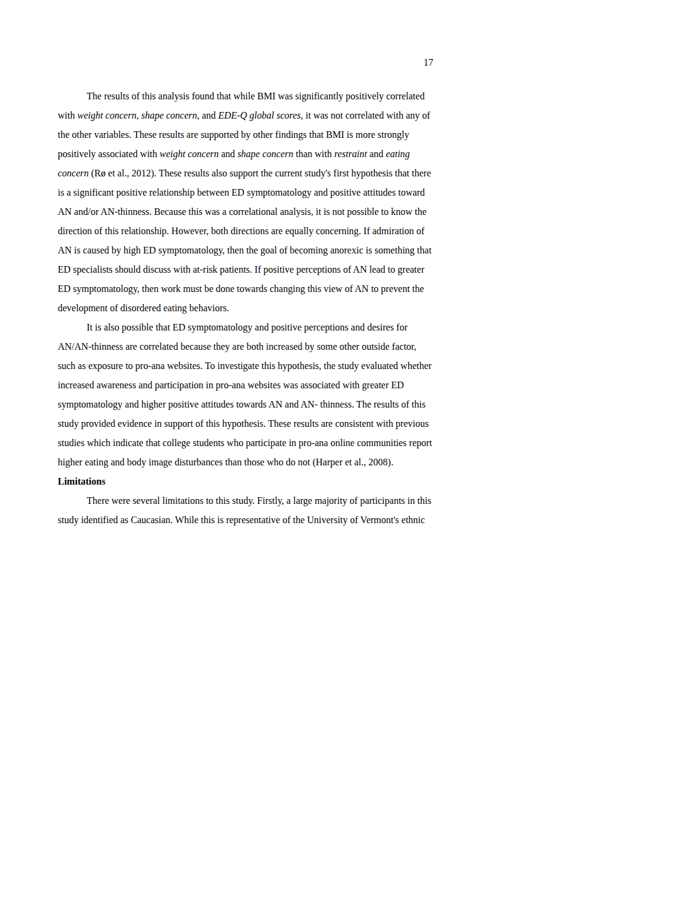17
The results of this analysis found that while BMI was significantly positively correlated with weight concern, shape concern, and EDE-Q global scores, it was not correlated with any of the other variables. These results are supported by other findings that BMI is more strongly positively associated with weight concern and shape concern than with restraint and eating concern (Rø et al., 2012). These results also support the current study's first hypothesis that there is a significant positive relationship between ED symptomatology and positive attitudes toward AN and/or AN-thinness. Because this was a correlational analysis, it is not possible to know the direction of this relationship. However, both directions are equally concerning. If admiration of AN is caused by high ED symptomatology, then the goal of becoming anorexic is something that ED specialists should discuss with at-risk patients. If positive perceptions of AN lead to greater ED symptomatology, then work must be done towards changing this view of AN to prevent the development of disordered eating behaviors.
It is also possible that ED symptomatology and positive perceptions and desires for AN/AN-thinness are correlated because they are both increased by some other outside factor, such as exposure to pro-ana websites. To investigate this hypothesis, the study evaluated whether increased awareness and participation in pro-ana websites was associated with greater ED symptomatology and higher positive attitudes towards AN and AN- thinness. The results of this study provided evidence in support of this hypothesis. These results are consistent with previous studies which indicate that college students who participate in pro-ana online communities report higher eating and body image disturbances than those who do not (Harper et al., 2008).
Limitations
There were several limitations to this study. Firstly, a large majority of participants in this study identified as Caucasian. While this is representative of the University of Vermont's ethnic